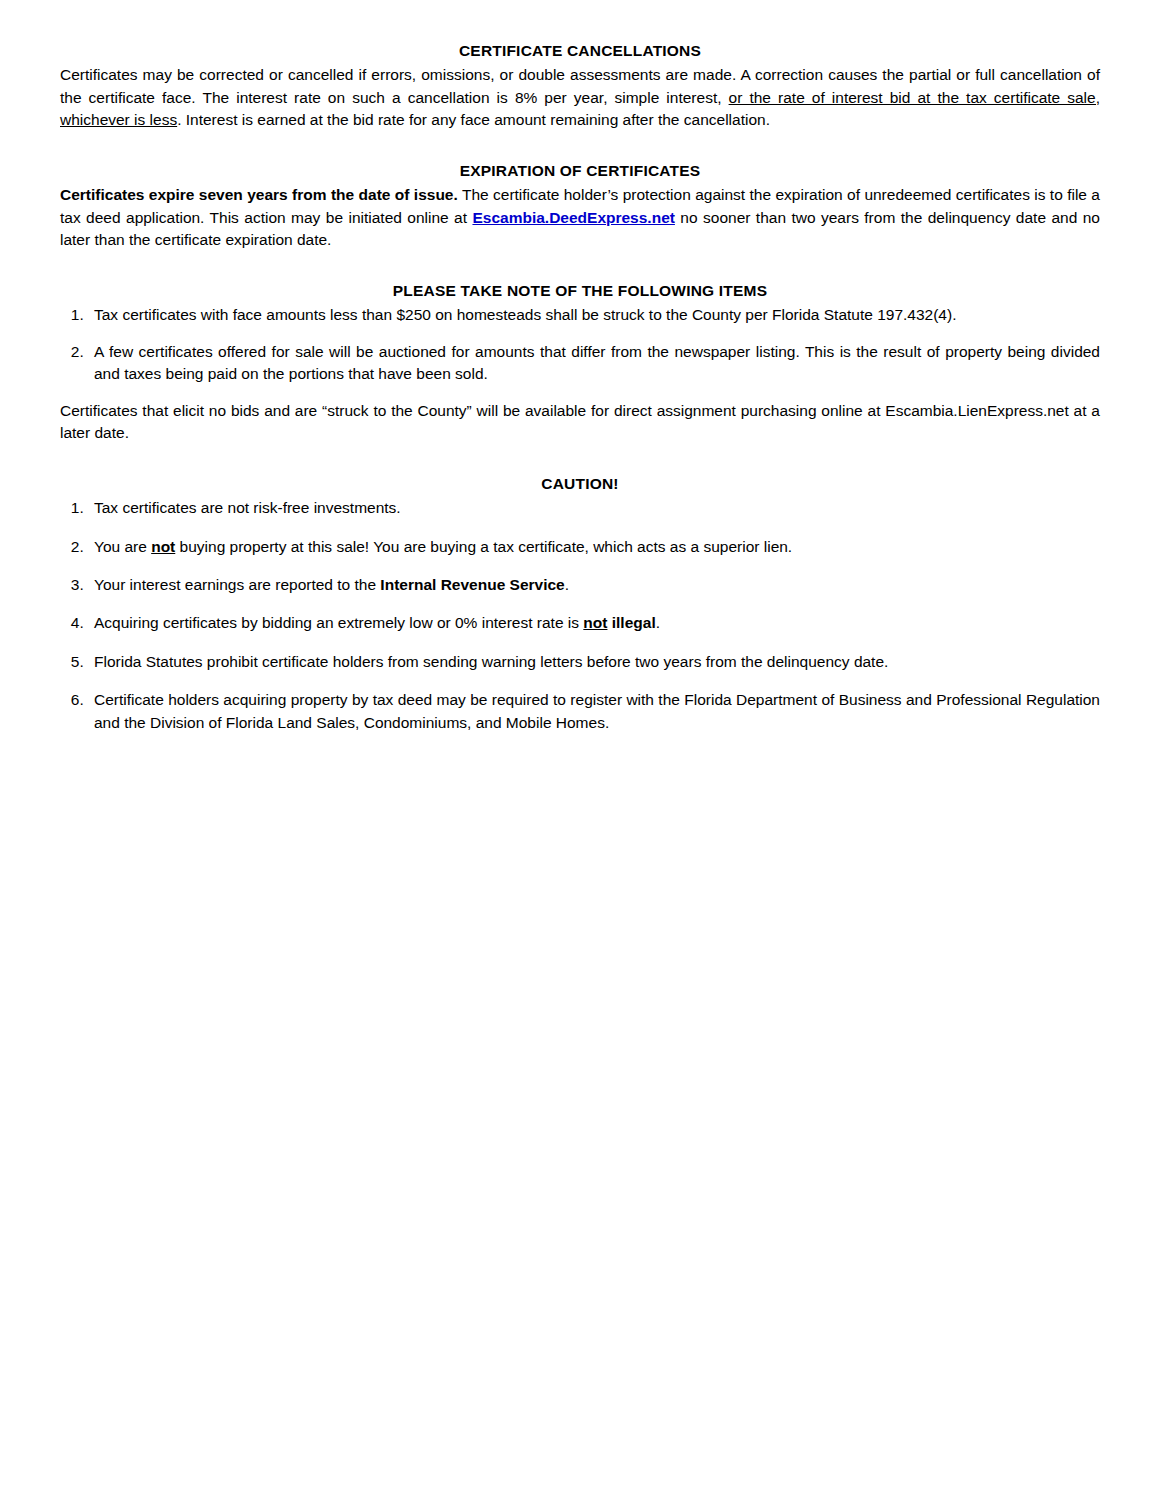CERTIFICATE CANCELLATIONS
Certificates may be corrected or cancelled if errors, omissions, or double assessments are made. A correction causes the partial or full cancellation of the certificate face. The interest rate on such a cancellation is 8% per year, simple interest, or the rate of interest bid at the tax certificate sale, whichever is less. Interest is earned at the bid rate for any face amount remaining after the cancellation.
EXPIRATION OF CERTIFICATES
Certificates expire seven years from the date of issue. The certificate holder’s protection against the expiration of unredeemed certificates is to file a tax deed application. This action may be initiated online at Escambia.DeedExpress.net no sooner than two years from the delinquency date and no later than the certificate expiration date.
PLEASE TAKE NOTE OF THE FOLLOWING ITEMS
Tax certificates with face amounts less than $250 on homesteads shall be struck to the County per Florida Statute 197.432(4).
A few certificates offered for sale will be auctioned for amounts that differ from the newspaper listing. This is the result of property being divided and taxes being paid on the portions that have been sold.
Certificates that elicit no bids and are “struck to the County” will be available for direct assignment purchasing online at Escambia.LienExpress.net at a later date.
CAUTION!
Tax certificates are not risk-free investments.
You are not buying property at this sale! You are buying a tax certificate, which acts as a superior lien.
Your interest earnings are reported to the Internal Revenue Service.
Acquiring certificates by bidding an extremely low or 0% interest rate is not illegal.
Florida Statutes prohibit certificate holders from sending warning letters before two years from the delinquency date.
Certificate holders acquiring property by tax deed may be required to register with the Florida Department of Business and Professional Regulation and the Division of Florida Land Sales, Condominiums, and Mobile Homes.